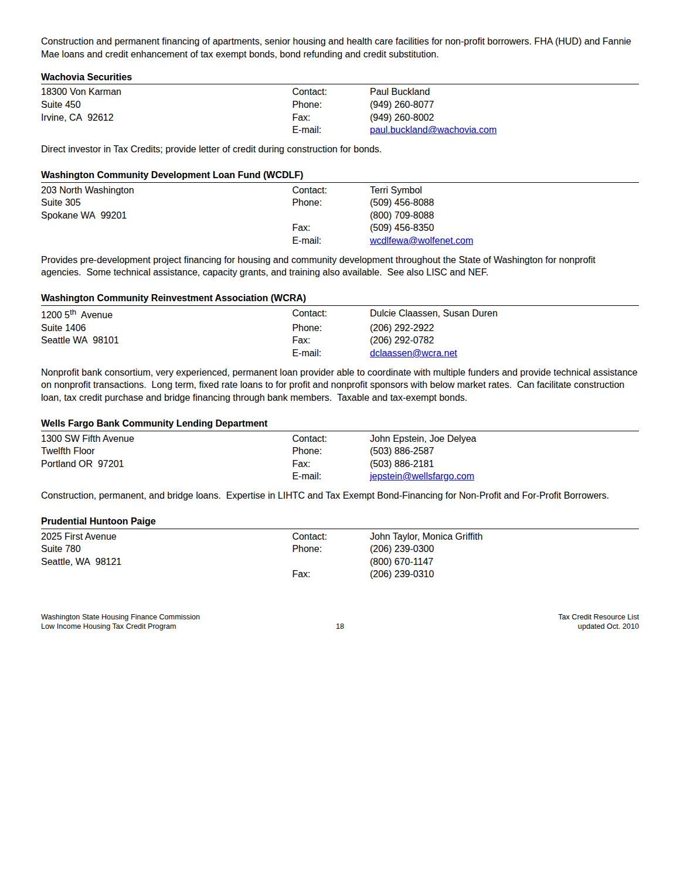Construction and permanent financing of apartments, senior housing and health care facilities for non-profit borrowers. FHA (HUD) and Fannie Mae loans and credit enhancement of tax exempt bonds, bond refunding and credit substitution.
Wachovia Securities
| 18300 Von Karman | Contact: | Paul Buckland |
| Suite 450 | Phone: | (949) 260-8077 |
| Irvine, CA 92612 | Fax: | (949) 260-8002 |
| | E-mail: | paul.buckland@wachovia.com |
Direct investor in Tax Credits; provide letter of credit during construction for bonds.
Washington Community Development Loan Fund (WCDLF)
| 203 North Washington | Contact: | Terri Symbol |
| Suite 305 | Phone: | (509) 456-8088 |
| Spokane WA 99201 | | (800) 709-8088 |
| | Fax: | (509) 456-8350 |
| | E-mail: | wcdlfewa@wolfenet.com |
Provides pre-development project financing for housing and community development throughout the State of Washington for nonprofit agencies. Some technical assistance, capacity grants, and training also available. See also LISC and NEF.
Washington Community Reinvestment Association (WCRA)
| 1200 5 th Avenue | Contact: | Dulcie Claassen, Susan Duren |
| Suite 1406 | Phone: | (206) 292-2922 |
| Seattle WA 98101 | Fax: | (206) 292-0782 |
| | E-mail: | dclaassen@wcra.net |
Nonprofit bank consortium, very experienced, permanent loan provider able to coordinate with multiple funders and provide technical assistance on nonprofit transactions. Long term, fixed rate loans to for profit and nonprofit sponsors with below market rates. Can facilitate construction loan, tax credit purchase and bridge financing through bank members. Taxable and tax-exempt bonds.
Wells Fargo Bank Community Lending Department
| 1300 SW Fifth Avenue | Contact: | John Epstein, Joe Delyea |
| Twelfth Floor | Phone: | (503) 886-2587 |
| Portland OR 97201 | Fax: | (503) 886-2181 |
| | E-mail: | jepstein@wellsfargo.com |
Construction, permanent, and bridge loans. Expertise in LIHTC and Tax Exempt Bond-Financing for Non-Profit and For-Profit Borrowers.
Prudential Huntoon Paige
| 2025 First Avenue | Contact: | John Taylor, Monica Griffith |
| Suite 780 | Phone: | (206) 239-0300 |
| Seattle, WA 98121 | | (800) 670-1147 |
| | Fax: | (206) 239-0310 |
| Washington State Housing Finance Commission | | Tax Credit Resource List |
| Low Income Housing Tax Credit Program | 18 | updated Oct. 2010 |